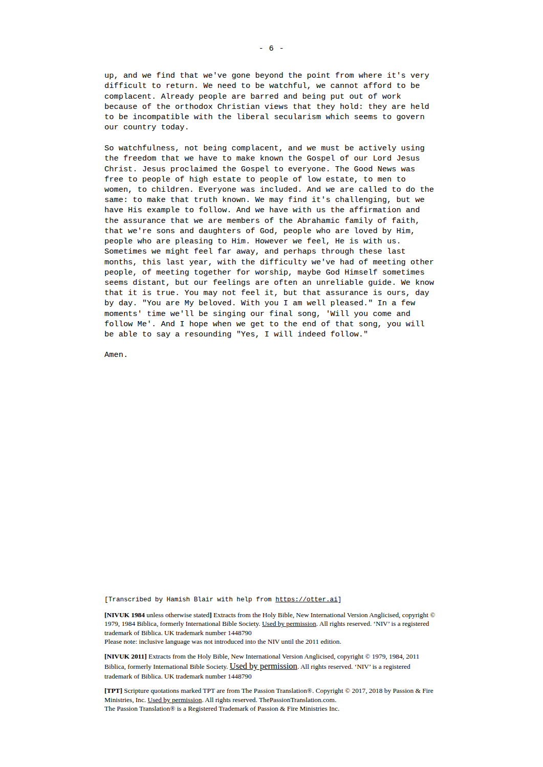- 6 -
up, and we find that we've gone beyond the point from where it's very difficult to return. We need to be watchful, we cannot afford to be complacent. Already people are barred and being put out of work because of the orthodox Christian views that they hold: they are held to be incompatible with the liberal secularism which seems to govern our country today.
So watchfulness, not being complacent, and we must be actively using the freedom that we have to make known the Gospel of our Lord Jesus Christ. Jesus proclaimed the Gospel to everyone. The Good News was free to people of high estate to people of low estate, to men to women, to children. Everyone was included. And we are called to do the same: to make that truth known. We may find it's challenging, but we have His example to follow. And we have with us the affirmation and the assurance that we are members of the Abrahamic family of faith, that we're sons and daughters of God, people who are loved by Him, people who are pleasing to Him. However we feel, He is with us. Sometimes we might feel far away, and perhaps through these last months, this last year, with the difficulty we've had of meeting other people, of meeting together for worship, maybe God Himself sometimes seems distant, but our feelings are often an unreliable guide. We know that it is true. You may not feel it, but that assurance is ours, day by day. "You are My beloved. With you I am well pleased." In a few moments' time we'll be singing our final song, 'Will you come and follow Me'. And I hope when we get to the end of that song, you will be able to say a resounding "Yes, I will indeed follow."
Amen.
[Transcribed by Hamish Blair with help from https://otter.ai]
[NIVUK 1984 unless otherwise stated] Extracts from the Holy Bible, New International Version Anglicised, copyright © 1979, 1984 Biblica, formerly International Bible Society. Used by permission. All rights reserved. ‘NIV’ is a registered trademark of Biblica. UK trademark number 1448790
Please note: inclusive language was not introduced into the NIV until the 2011 edition.
[NIVUK 2011] Extracts from the Holy Bible, New International Version Anglicised, copyright © 1979, 1984, 2011 Biblica, formerly International Bible Society. Used by permission. All rights reserved. ‘NIV’ is a registered trademark of Biblica. UK trademark number 1448790
[TPT] Scripture quotations marked TPT are from The Passion Translation®. Copyright © 2017, 2018 by Passion & Fire Ministries, Inc. Used by permission. All rights reserved. ThePassionTranslation.com.
The Passion Translation® is a Registered Trademark of Passion & Fire Ministries Inc.